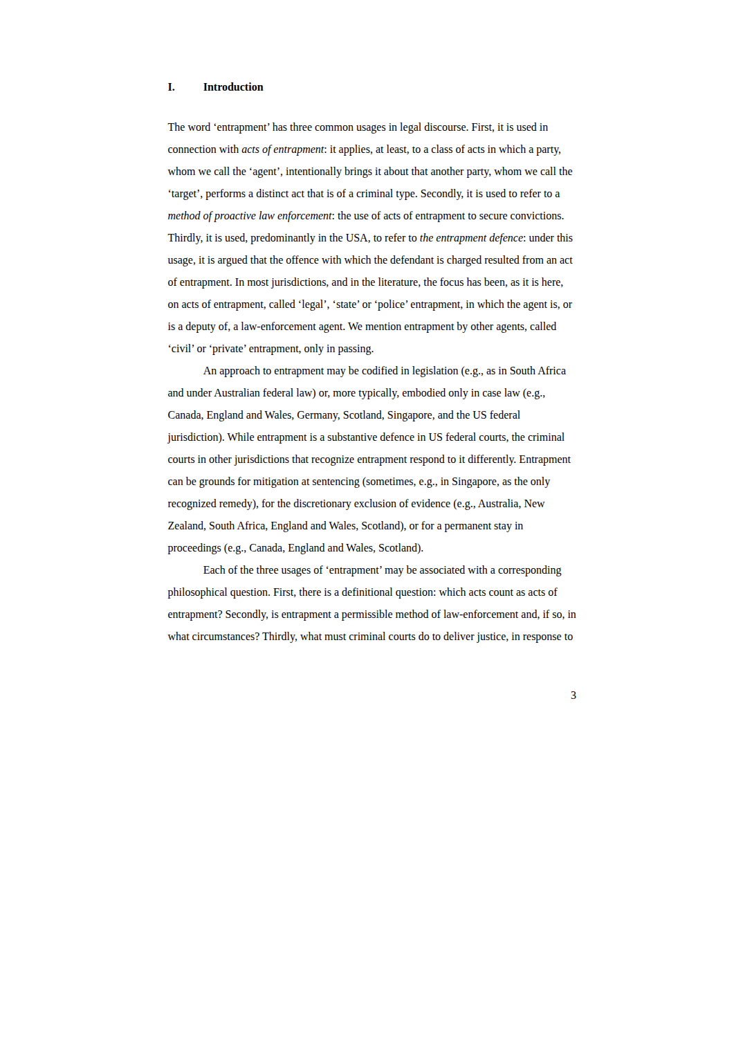I. Introduction
The word ‘entrapment’ has three common usages in legal discourse. First, it is used in connection with acts of entrapment: it applies, at least, to a class of acts in which a party, whom we call the ‘agent’, intentionally brings it about that another party, whom we call the ‘target’, performs a distinct act that is of a criminal type. Secondly, it is used to refer to a method of proactive law enforcement: the use of acts of entrapment to secure convictions. Thirdly, it is used, predominantly in the USA, to refer to the entrapment defence: under this usage, it is argued that the offence with which the defendant is charged resulted from an act of entrapment. In most jurisdictions, and in the literature, the focus has been, as it is here, on acts of entrapment, called ‘legal’, ‘state’ or ‘police’ entrapment, in which the agent is, or is a deputy of, a law-enforcement agent. We mention entrapment by other agents, called ‘civil’ or ‘private’ entrapment, only in passing.
An approach to entrapment may be codified in legislation (e.g., as in South Africa and under Australian federal law) or, more typically, embodied only in case law (e.g., Canada, England and Wales, Germany, Scotland, Singapore, and the US federal jurisdiction). While entrapment is a substantive defence in US federal courts, the criminal courts in other jurisdictions that recognize entrapment respond to it differently. Entrapment can be grounds for mitigation at sentencing (sometimes, e.g., in Singapore, as the only recognized remedy), for the discretionary exclusion of evidence (e.g., Australia, New Zealand, South Africa, England and Wales, Scotland), or for a permanent stay in proceedings (e.g., Canada, England and Wales, Scotland).
Each of the three usages of ‘entrapment’ may be associated with a corresponding philosophical question. First, there is a definitional question: which acts count as acts of entrapment? Secondly, is entrapment a permissible method of law-enforcement and, if so, in what circumstances? Thirdly, what must criminal courts do to deliver justice, in response to
3